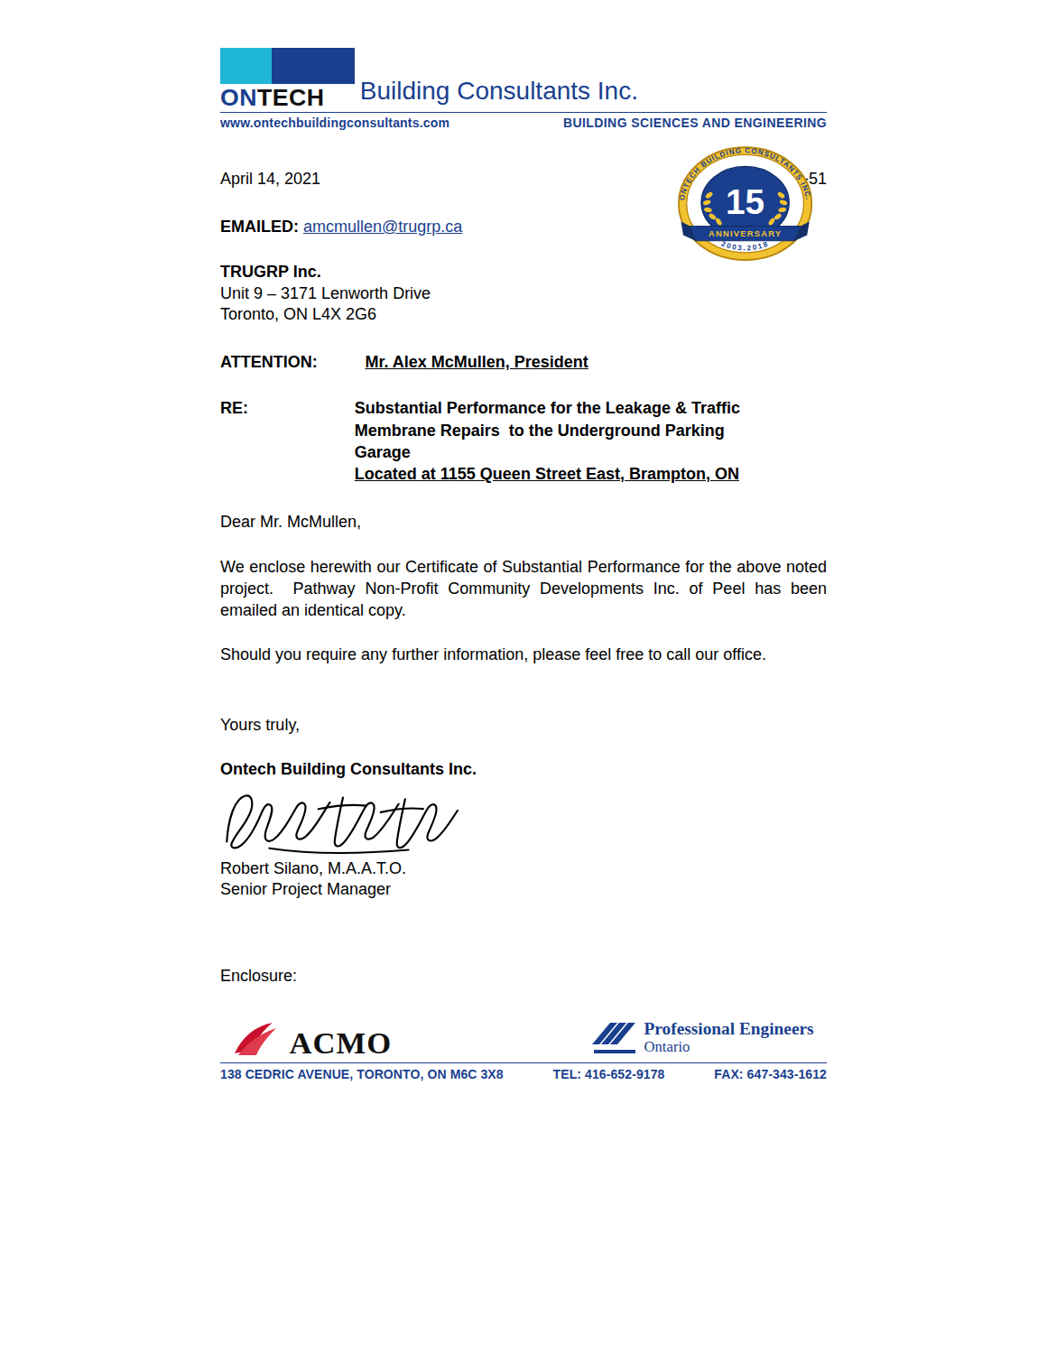ON TECH
Building Consultants Inc.
www.ontechbuildingconsultants.com BUILDING SCIENCES AND ENGINEERING
April 14, 2021 Project No. 20-51
ONTECH BUILDING CONSULTANTS INC. 15 ANNIVERSARY 2003-2018
EMAILED: amcmullen@trugrp.ca
TRUGRP Inc.
Unit 9 – 3171 Lenworth Drive
Toronto, ON L4X 2G6
ATTENTION: Mr. Alex McMullen, President
RE:
Substantial Performance for the Leakage & Traffic Membrane Repairs to the Underground Parking Garage
Located at 1155 Queen Street East, Brampton, ON
Dear Mr. McMullen,
We enclose herewith our Certificate of Substantial Performance for the above noted project. Pathway Non-Profit Community Developments Inc. of Peel has been emailed an identical copy.
Should you require any further information, please feel free to call our office.
Yours truly,
Ontech Building Consultants Inc.
Robert Silano, M.A.A.T.O.
Senior Project Manager
Enclosure:
ACMO
Professional Engineers
Ontario
138 CEDRIC AVENUE, TORONTO, ON M6C 3X8 TEL: 416-652-9178 FAX: 647-343-1612